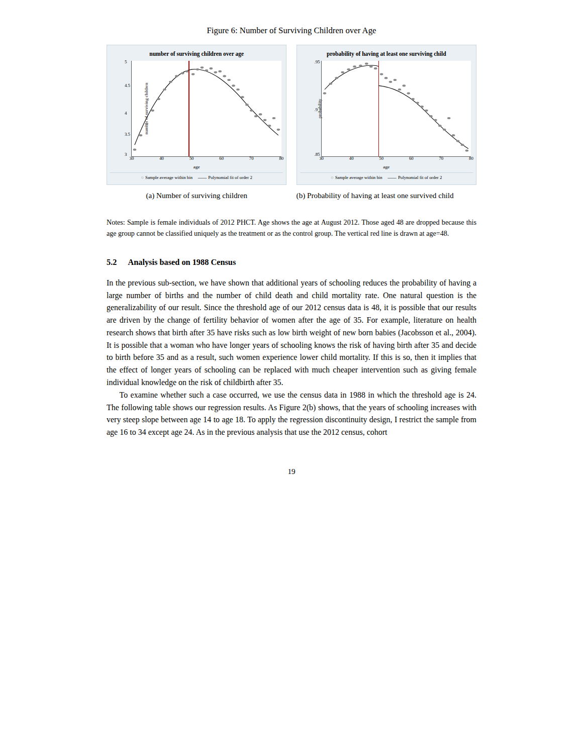Figure 6: Number of Surviving Children over Age
number of surviving children over age
number of surviving children 5 4.5 4 3.5 3
30 40 50 60 70 80
age
Sample average within bin Polynomial fit of order 2
probability of having at least one surviving child
probability .95 .9 .85
30 40 50 60 70 80
age
Sample average within bin Polynomial fit of order 2
(a) Number of surviving children
(b) Probability of having at least one survived child
Notes: Sample is female individuals of 2012 PHCT. Age shows the age at August 2012. Those aged 48 are dropped because this age group cannot be classified uniquely as the treatment or as the control group. The vertical red line is drawn at age=48.
5.2 Analysis based on 1988 Census
In the previous sub-section, we have shown that additional years of schooling reduces the probability of having a large number of births and the number of child death and child mortality rate. One natural question is the generalizability of our result. Since the threshold age of our 2012 census data is 48, it is possible that our results are driven by the change of fertility behavior of women after the age of 35. For example, literature on health research shows that birth after 35 have risks such as low birth weight of new born babies (Jacobsson et al., 2004). It is possible that a woman who have longer years of schooling knows the risk of having birth after 35 and decide to birth before 35 and as a result, such women experience lower child mortality. If this is so, then it implies that the effect of longer years of schooling can be replaced with much cheaper intervention such as giving female individual knowledge on the risk of childbirth after 35.
To examine whether such a case occurred, we use the census data in 1988 in which the threshold age is 24. The following table shows our regression results. As Figure 2(b) shows, that the years of schooling increases with very steep slope between age 14 to age 18. To apply the regression discontinuity design, I restrict the sample from age 16 to 34 except age 24. As in the previous analysis that use the 2012 census, cohort
19